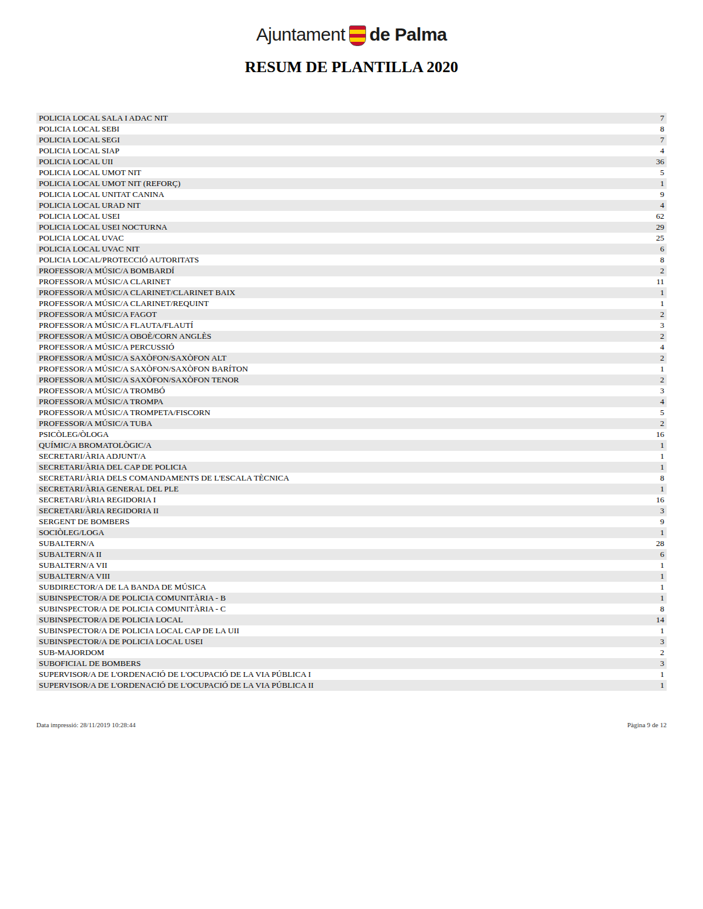Ajuntament de Palma
RESUM DE PLANTILLA 2020
| POLICIA LOCAL SALA I ADAC NIT | 7 |
| POLICIA LOCAL SEBI | 8 |
| POLICIA LOCAL SEGI | 7 |
| POLICIA LOCAL SIAP | 4 |
| POLICIA LOCAL UII | 36 |
| POLICIA LOCAL UMOT NIT | 5 |
| POLICIA LOCAL UMOT NIT (REFORÇ) | 1 |
| POLICIA LOCAL UNITAT CANINA | 9 |
| POLICIA LOCAL URAD NIT | 4 |
| POLICIA LOCAL USEI | 62 |
| POLICIA LOCAL USEI NOCTURNA | 29 |
| POLICIA LOCAL UVAC | 25 |
| POLICIA LOCAL UVAC NIT | 6 |
| POLICIA LOCAL/PROTECCIÓ AUTORITATS | 8 |
| PROFESSOR/A MÚSIC/A BOMBARDÍ | 2 |
| PROFESSOR/A MÚSIC/A CLARINET | 11 |
| PROFESSOR/A MÚSIC/A CLARINET/CLARINET BAIX | 1 |
| PROFESSOR/A MÚSIC/A CLARINET/REQUINT | 1 |
| PROFESSOR/A MÚSIC/A FAGOT | 2 |
| PROFESSOR/A MÚSIC/A FLAUTA/FLAUTÍ | 3 |
| PROFESSOR/A MÚSIC/A OBOÈ/CORN ANGLÈS | 2 |
| PROFESSOR/A MÚSIC/A PERCUSSIÓ | 4 |
| PROFESSOR/A MÚSIC/A SAXÒFON/SAXÒFON ALT | 2 |
| PROFESSOR/A MÚSIC/A SAXÒFON/SAXÒFON BARÍTON | 1 |
| PROFESSOR/A MÚSIC/A SAXÒFON/SAXÒFON TENOR | 2 |
| PROFESSOR/A MÚSIC/A TROMBÓ | 3 |
| PROFESSOR/A MÚSIC/A TROMPA | 4 |
| PROFESSOR/A MÚSIC/A TROMPETA/FISCORN | 5 |
| PROFESSOR/A MÚSIC/A TUBA | 2 |
| PSICÒLEG/ÒLOGA | 16 |
| QUÍMIC/A BROMATOLÒGIC/A | 1 |
| SECRETARI/ÀRIA ADJUNT/A | 1 |
| SECRETARI/ÀRIA DEL CAP DE POLICIA | 1 |
| SECRETARI/ÀRIA DELS COMANDAMENTS DE L'ESCALA TÈCNICA | 8 |
| SECRETARI/ÀRIA GENERAL DEL PLE | 1 |
| SECRETARI/ÀRIA REGIDORIA I | 16 |
| SECRETARI/ÀRIA REGIDORIA II | 3 |
| SERGENT DE BOMBERS | 9 |
| SOCIÒLEG/LOGA | 1 |
| SUBALTERN/A | 28 |
| SUBALTERN/A II | 6 |
| SUBALTERN/A VII | 1 |
| SUBALTERN/A VIII | 1 |
| SUBDIRECTOR/A DE LA BANDA DE MÚSICA | 1 |
| SUBINSPECTOR/A DE POLICIA COMUNITÀRIA - B | 1 |
| SUBINSPECTOR/A DE POLICIA COMUNITÀRIA - C | 8 |
| SUBINSPECTOR/A DE POLICIA LOCAL | 14 |
| SUBINSPECTOR/A DE POLICIA LOCAL CAP DE LA UII | 1 |
| SUBINSPECTOR/A DE POLICIA LOCAL USEI | 3 |
| SUB-MAJORDOM | 2 |
| SUBOFICIAL DE BOMBERS | 3 |
| SUPERVISOR/A DE L'ORDENACIÓ DE L'OCUPACIÓ DE LA VIA PÚBLICA I | 1 |
| SUPERVISOR/A DE L'ORDENACIÓ DE L'OCUPACIÓ DE LA VIA PÚBLICA II | 1 |
Data impressió: 28/11/2019 10:28:44 Pàgina 9 de 12